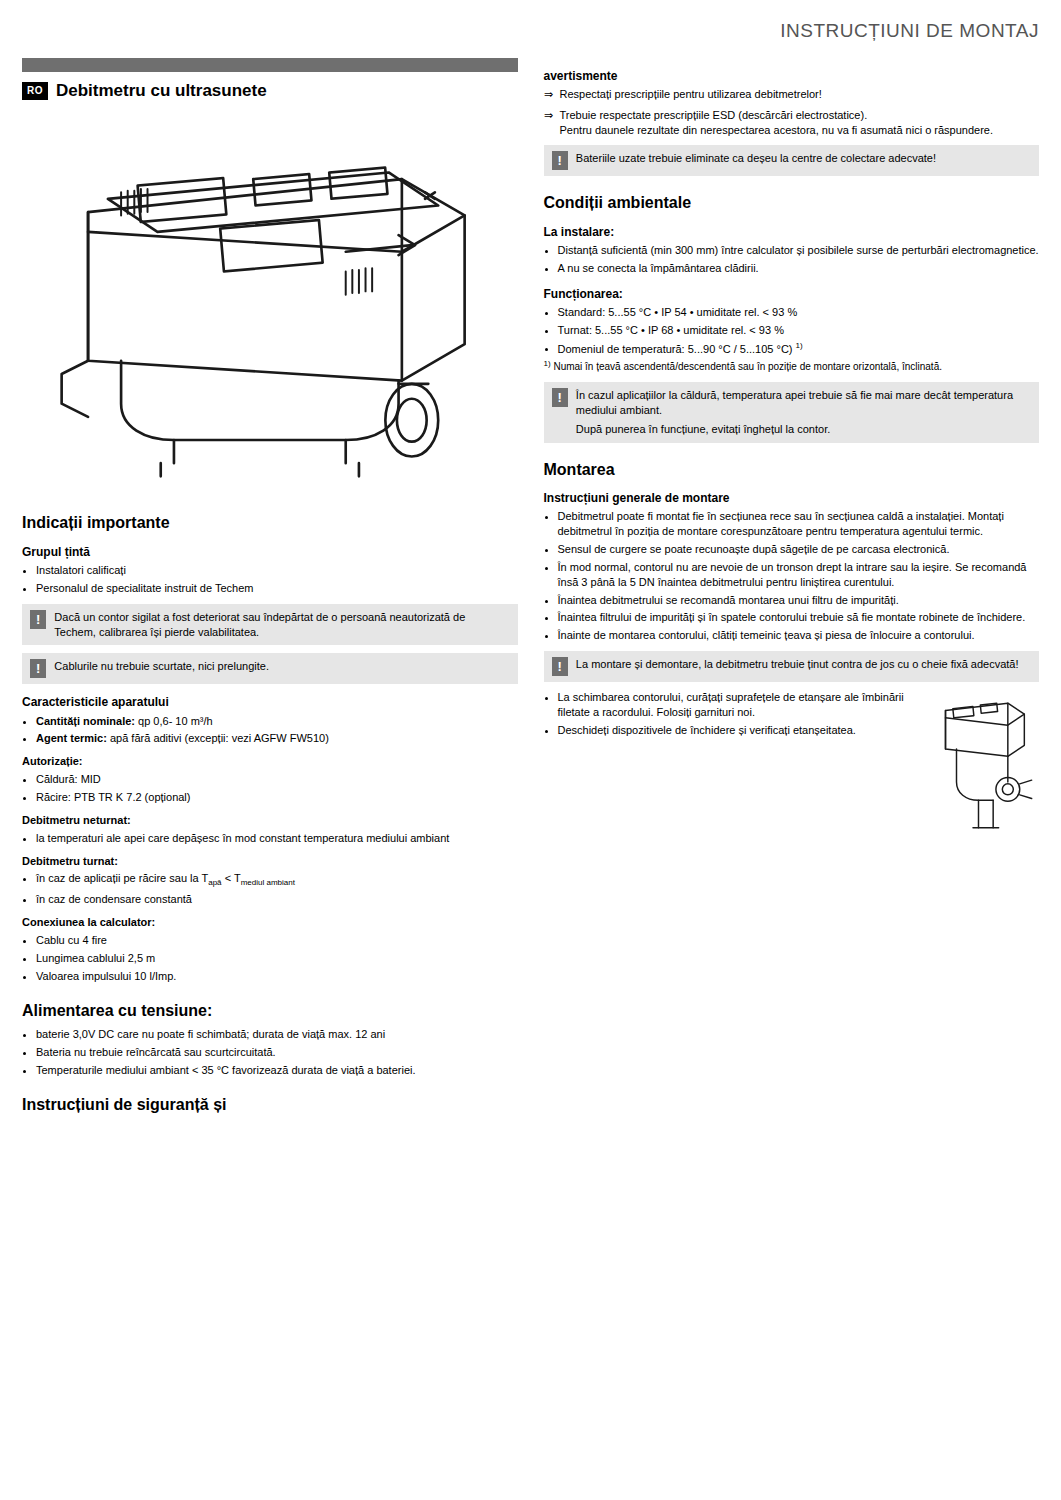INSTRUCȚIUNI DE MONTAJ
RO
Debitmetru cu ultrasunete
Indicații importante
Grupul țintă
Instalatori calificați
Personalul de specialitate instruit de Techem
!
Dacă un contor sigilat a fost deteriorat sau îndepărtat de o persoană neautorizată de Techem, calibrarea își pierde valabilitatea.
!
Cablurile nu trebuie scurtate, nici prelungite.
Caracteristicile aparatului
Cantități nominale: qp 0,6- 10 m³/h
Agent termic: apă fără aditivi (excepții: vezi AGFW FW510)
Autorizație:
Căldură: MID
Răcire: PTB TR K 7.2 (opțional)
Debitmetru neturnat:
la temperaturi ale apei care depășesc în mod constant temperatura mediului ambiant
Debitmetru turnat:
în caz de aplicații pe răcire sau la Tapă < Tmediul ambiant
în caz de condensare constantă
Conexiunea la calculator:
Cablu cu 4 fire
Lungimea cablului 2,5 m
Valoarea impulsului 10 l/Imp.
Alimentarea cu tensiune:
baterie 3,0V DC care nu poate fi schimbată; durata de viață max. 12 ani
Bateria nu trebuie reîncărcată sau scurtcircuitată.
Temperaturile mediului ambiant < 35 °C favorizează durata de viață a bateriei.
Instrucțiuni de siguranță și
avertismente
Respectați prescripțiile pentru utilizarea debitmetrelor!
Trebuie respectate prescripțiile ESD (descărcări electrostatice).
Pentru daunele rezultate din nerespectarea acestora, nu va fi asumată nici o răspundere.
!
Bateriile uzate trebuie eliminate ca deșeu la centre de colectare adecvate!
Condiții ambientale
La instalare:
Distanță suficientă (min 300 mm) între calculator și posibilele surse de perturbări electromagnetice.
A nu se conecta la împământarea clădirii.
Funcționarea:
Standard: 5...55 °C • IP 54 • umiditate rel. < 93 %
Turnat: 5...55 °C • IP 68 • umiditate rel. < 93 %
Domeniul de temperatură: 5...90 °C / 5...105 °C) 1)
1) Numai în țeavă ascendentă/descendentă sau în poziție de montare orizontală, înclinată.
!
În cazul aplicațiilor la căldură, temperatura apei trebuie să fie mai mare decât temperatura mediului ambiant.
După punerea în funcțiune, evitați înghețul la contor.
Montarea
Instrucțiuni generale de montare
Debitmetrul poate fi montat fie în secțiunea rece sau în secțiunea caldă a instalației. Montați debitmetrul în poziția de montare corespunzătoare pentru temperatura agentului termic.
Sensul de curgere se poate recunoaște după săgețile de pe carcasa electronică.
În mod normal, contorul nu are nevoie de un tronson drept la intrare sau la ieșire. Se recomandă însă 3 până la 5 DN înaintea debitmetrului pentru liniștirea curentului.
Înaintea debitmetrului se recomandă montarea unui filtru de impurități.
Înaintea filtrului de impurități și în spatele contorului trebuie să fie montate robinete de închidere.
Înainte de montarea contorului, clătiți temeinic țeava și piesa de înlocuire a contorului.
!
La montare și demontare, la debitmetru trebuie ținut contra de jos cu o cheie fixă adecvată!
La schimbarea contorului, curățați suprafețele de etanșare ale îmbinării filetate a racordului. Folosiți garnituri noi.
Deschideți dispozitivele de închidere și verificați etanșeitatea.